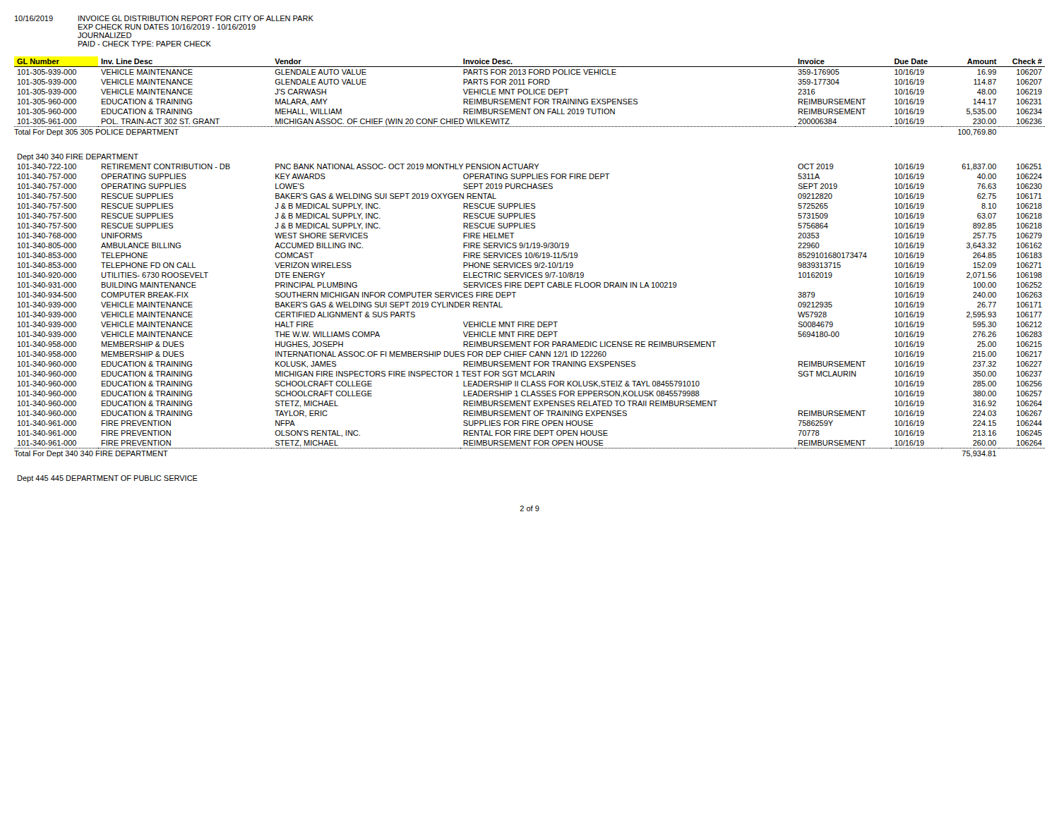10/16/2019 INVOICE GL DISTRIBUTION REPORT FOR CITY OF ALLEN PARK
EXP CHECK RUN DATES 10/16/2019 - 10/16/2019
JOURNALIZED
PAID - CHECK TYPE: PAPER CHECK
| GL Number | Inv. Line Desc | Vendor | Invoice Desc. | Invoice | Due Date | Amount | Check # |
| --- | --- | --- | --- | --- | --- | --- | --- |
| 101-305-939-000 | VEHICLE MAINTENANCE | GLENDALE AUTO VALUE | PARTS FOR 2013 FORD POLICE VEHICLE | 359-176905 | 10/16/19 | 16.99 | 106207 |
| 101-305-939-000 | VEHICLE MAINTENANCE | GLENDALE AUTO VALUE | PARTS FOR 2011 FORD | 359-177304 | 10/16/19 | 114.87 | 106207 |
| 101-305-939-000 | VEHICLE MAINTENANCE | J'S CARWASH | VEHICLE MNT POLICE DEPT | 2316 | 10/16/19 | 48.00 | 106219 |
| 101-305-960-000 | EDUCATION & TRAINING | MALARA, AMY | REIMBURSEMENT FOR TRAINING EXSPENSES | REIMBURSEMENT | 10/16/19 | 144.17 | 106231 |
| 101-305-960-000 | EDUCATION & TRAINING | MEHALL, WILLIAM | REIMBURSEMENT ON FALL 2019 TUTION | REIMBURSEMENT | 10/16/19 | 5,535.00 | 106234 |
| 101-305-961-000 | POL. TRAIN-ACT 302 ST. GRANT | MICHIGAN ASSOC. OF CHIEF (WIN 20 CONF CHIED WILKEWITZ | 200006384 | 10/16/19 | 230.00 | 106236 |
| Total For Dept 305 305 POLICE DEPARTMENT | | 100,769.80 | |
| Dept 340 340 FIRE DEPARTMENT |
| 101-340-722-100 | RETIREMENT CONTRIBUTION - DB | PNC BANK NATIONAL ASSOC- OCT 2019 MONTHLY PENSION ACTUARY | OCT 2019 | 10/16/19 | 61,837.00 | 106251 |
| 101-340-757-000 | OPERATING SUPPLIES | KEY AWARDS | OPERATING SUPPLIES FOR FIRE DEPT | 5311A | 10/16/19 | 40.00 | 106224 |
| 101-340-757-000 | OPERATING SUPPLIES | LOWE'S | SEPT 2019 PURCHASES | SEPT 2019 | 10/16/19 | 76.63 | 106230 |
| 101-340-757-500 | RESCUE SUPPLIES | BAKER'S GAS & WELDING SUI SEPT 2019 OXYGEN RENTAL | 09212820 | 10/16/19 | 62.75 | 106171 |
| 101-340-757-500 | RESCUE SUPPLIES | J & B MEDICAL SUPPLY, INC. | RESCUE SUPPLIES | 5725265 | 10/16/19 | 8.10 | 106218 |
| 101-340-757-500 | RESCUE SUPPLIES | J & B MEDICAL SUPPLY, INC. | RESCUE SUPPLIES | 5731509 | 10/16/19 | 63.07 | 106218 |
| 101-340-757-500 | RESCUE SUPPLIES | J & B MEDICAL SUPPLY, INC. | RESCUE SUPPLIES | 5756864 | 10/16/19 | 892.85 | 106218 |
| 101-340-768-000 | UNIFORMS | WEST SHORE SERVICES | FIRE HELMET | 20353 | 10/16/19 | 257.75 | 106279 |
| 101-340-805-000 | AMBULANCE BILLING | ACCUMED BILLING INC. | FIRE SERVICS 9/1/19-9/30/19 | 22960 | 10/16/19 | 3,643.32 | 106162 |
| 101-340-853-000 | TELEPHONE | COMCAST | FIRE SERVICES 10/6/19-11/5/19 | 8529101680173474 | 10/16/19 | 264.85 | 106183 |
| 101-340-853-000 | TELEPHONE FD ON CALL | VERIZON WIRELESS | PHONE SERVICES 9/2-10/1/19 | 9839313715 | 10/16/19 | 152.09 | 106271 |
| 101-340-920-000 | UTILITIES- 6730 ROOSEVELT | DTE ENERGY | ELECTRIC SERVICES 9/7-10/8/19 | 10162019 | 10/16/19 | 2,071.56 | 106198 |
| 101-340-931-000 | BUILDING MAINTENANCE | PRINCIPAL PLUMBING | SERVICES FIRE DEPT CABLE FLOOR DRAIN IN LA 100219 | | 10/16/19 | 100.00 | 106252 |
| 101-340-934-500 | COMPUTER BREAK-FIX | SOUTHERN MICHIGAN INFOR COMPUTER SERVICES FIRE DEPT | 3879 | 10/16/19 | 240.00 | 106263 |
| 101-340-939-000 | VEHICLE MAINTENANCE | BAKER'S GAS & WELDING SUI SEPT 2019 CYLINDER RENTAL | 09212935 | 10/16/19 | 26.77 | 106171 |
| 101-340-939-000 | VEHICLE MAINTENANCE | CERTIFIED ALIGNMENT & SUS PARTS | | W57928 | 10/16/19 | 2,595.93 | 106177 |
| 101-340-939-000 | VEHICLE MAINTENANCE | HALT FIRE | VEHICLE MNT FIRE DEPT | S0084679 | 10/16/19 | 595.30 | 106212 |
| 101-340-939-000 | VEHICLE MAINTENANCE | THE W.W. WILLIAMS COMPA | VEHICLE MNT FIRE DEPT | 5694180-00 | 10/16/19 | 276.26 | 106283 |
| 101-340-958-000 | MEMBERSHIP & DUES | HUGHES, JOSEPH | REIMBURSEMENT FOR PARAMEDIC LICENSE RE REIMBURSEMENT | | 10/16/19 | 25.00 | 106215 |
| 101-340-958-000 | MEMBERSHIP & DUES | INTERNATIONAL ASSOC.OF FI MEMBERSHIP DUES FOR DEP CHIEF CANN 12/1 ID 122260 | | 10/16/19 | 215.00 | 106217 |
| 101-340-960-000 | EDUCATION & TRAINING | KOLUSK, JAMES | REIMBURSEMENT FOR TRANING EXSPENSES | REIMBURSEMENT | 10/16/19 | 237.32 | 106227 |
| 101-340-960-000 | EDUCATION & TRAINING | MICHIGAN FIRE INSPECTORS FIRE INSPECTOR 1 TEST FOR SGT MCLARIN | SGT MCLAURIN | 10/16/19 | 350.00 | 106237 |
| 101-340-960-000 | EDUCATION & TRAINING | SCHOOLCRAFT COLLEGE | LEADERSHIP II CLASS FOR KOLUSK,STEIZ & TAYL 08455791010 | | 10/16/19 | 285.00 | 106256 |
| 101-340-960-000 | EDUCATION & TRAINING | SCHOOLCRAFT COLLEGE | LEADERSHIP 1 CLASSES FOR EPPERSON,KOLUSK 0845579988 | | 10/16/19 | 380.00 | 106257 |
| 101-340-960-000 | EDUCATION & TRAINING | STETZ, MICHAEL | REIMBURSEMENT EXPENSES RELATED TO TRAII REIMBURSEMENT | | 10/16/19 | 316.92 | 106264 |
| 101-340-960-000 | EDUCATION & TRAINING | TAYLOR, ERIC | REIMBURSEMENT OF TRAINING EXPENSES | REIMBURSEMENT | 10/16/19 | 224.03 | 106267 |
| 101-340-961-000 | FIRE PREVENTION | NFPA | SUPPLIES FOR FIRE OPEN HOUSE | 7586259Y | 10/16/19 | 224.15 | 106244 |
| 101-340-961-000 | FIRE PREVENTION | OLSON'S RENTAL, INC. | RENTAL FOR FIRE DEPT OPEN HOUSE | 70778 | 10/16/19 | 213.16 | 106245 |
| 101-340-961-000 | FIRE PREVENTION | STETZ, MICHAEL | REIMBURSEMENT FOR OPEN HOUSE | REIMBURSEMENT | 10/16/19 | 260.00 | 106264 |
| Total For Dept 340 340 FIRE DEPARTMENT | | 75,934.81 | |
| Dept 445 445 DEPARTMENT OF PUBLIC SERVICE |
2 of 9